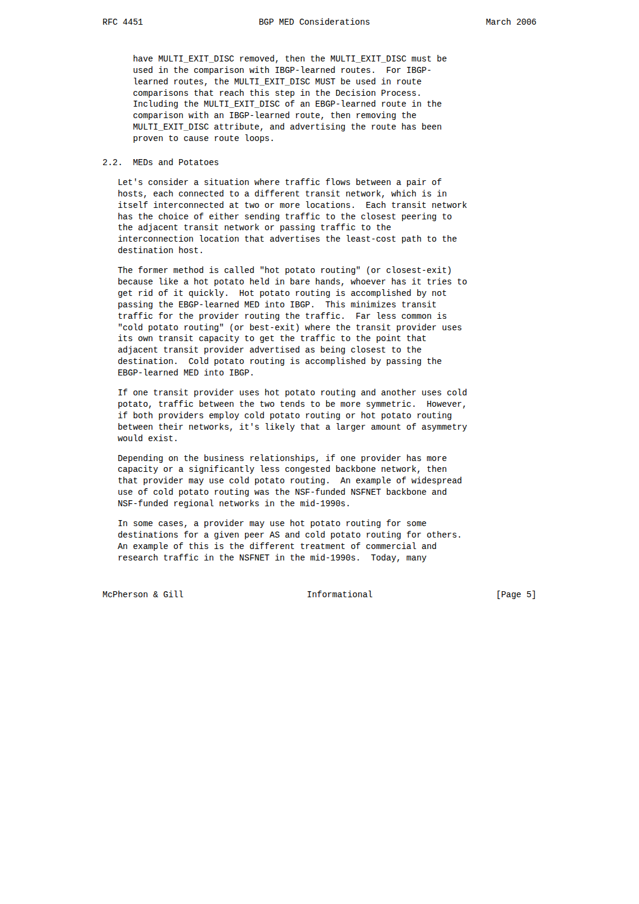RFC 4451 BGP MED Considerations March 2006
have MULTI_EXIT_DISC removed, then the MULTI_EXIT_DISC must be
used in the comparison with IBGP-learned routes.  For IBGP-
learned routes, the MULTI_EXIT_DISC MUST be used in route
comparisons that reach this step in the Decision Process.
Including the MULTI_EXIT_DISC of an EBGP-learned route in the
comparison with an IBGP-learned route, then removing the
MULTI_EXIT_DISC attribute, and advertising the route has been
proven to cause route loops.
2.2. MEDs and Potatoes
Let's consider a situation where traffic flows between a pair of
hosts, each connected to a different transit network, which is in
itself interconnected at two or more locations.  Each transit network
has the choice of either sending traffic to the closest peering to
the adjacent transit network or passing traffic to the
interconnection location that advertises the least-cost path to the
destination host.
The former method is called "hot potato routing" (or closest-exit)
because like a hot potato held in bare hands, whoever has it tries to
get rid of it quickly.  Hot potato routing is accomplished by not
passing the EBGP-learned MED into IBGP.  This minimizes transit
traffic for the provider routing the traffic.  Far less common is
"cold potato routing" (or best-exit) where the transit provider uses
its own transit capacity to get the traffic to the point that
adjacent transit provider advertised as being closest to the
destination.  Cold potato routing is accomplished by passing the
EBGP-learned MED into IBGP.
If one transit provider uses hot potato routing and another uses cold
potato, traffic between the two tends to be more symmetric.  However,
if both providers employ cold potato routing or hot potato routing
between their networks, it's likely that a larger amount of asymmetry
would exist.
Depending on the business relationships, if one provider has more
capacity or a significantly less congested backbone network, then
that provider may use cold potato routing.  An example of widespread
use of cold potato routing was the NSF-funded NSFNET backbone and
NSF-funded regional networks in the mid-1990s.
In some cases, a provider may use hot potato routing for some
destinations for a given peer AS and cold potato routing for others.
An example of this is the different treatment of commercial and
research traffic in the NSFNET in the mid-1990s.  Today, many
McPherson & Gill Informational [Page 5]